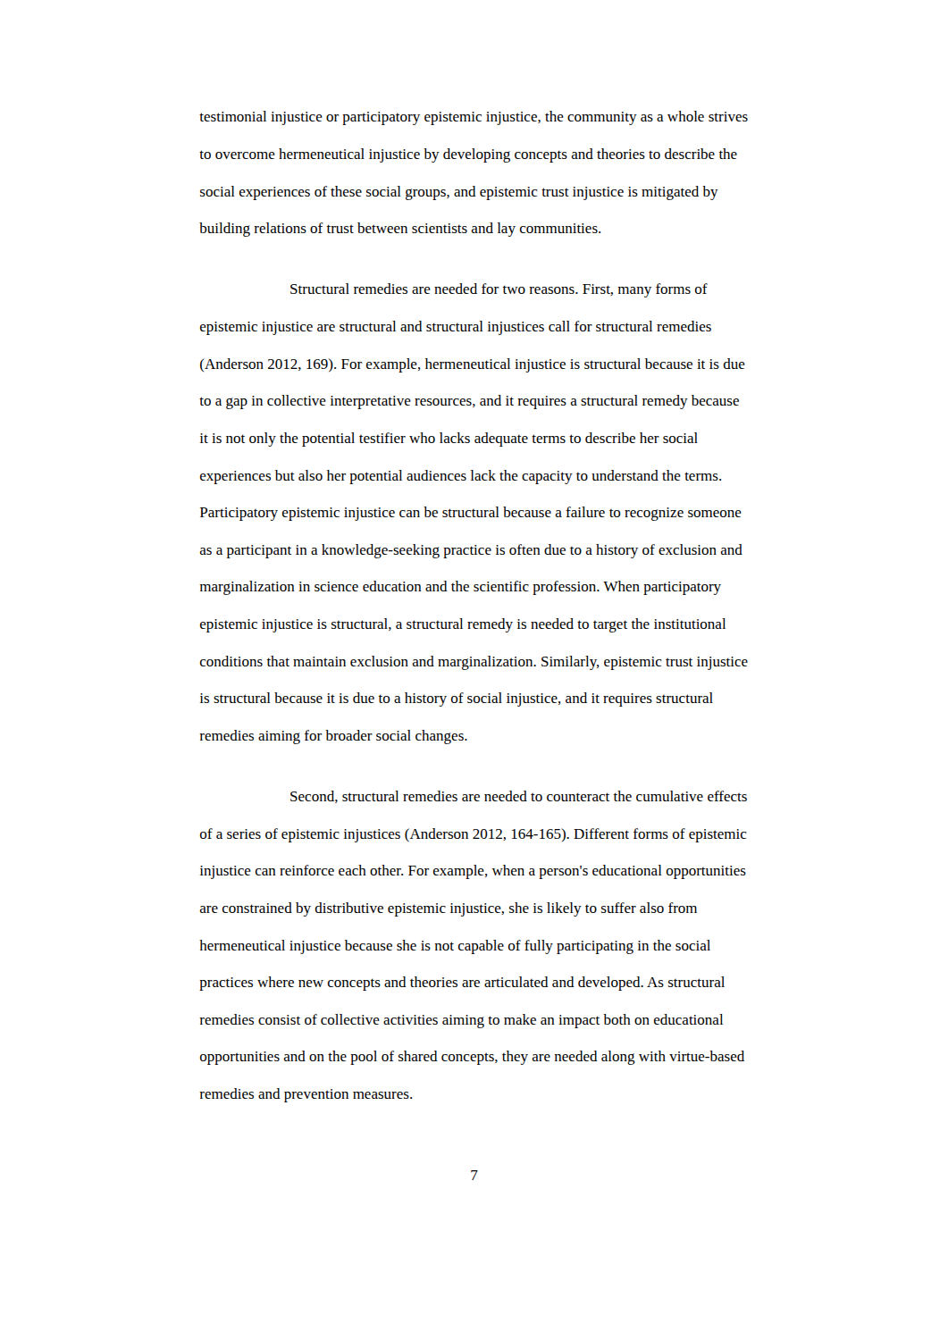testimonial injustice or participatory epistemic injustice, the community as a whole strives to overcome hermeneutical injustice by developing concepts and theories to describe the social experiences of these social groups, and epistemic trust injustice is mitigated by building relations of trust between scientists and lay communities.
Structural remedies are needed for two reasons. First, many forms of epistemic injustice are structural and structural injustices call for structural remedies (Anderson 2012, 169). For example, hermeneutical injustice is structural because it is due to a gap in collective interpretative resources, and it requires a structural remedy because it is not only the potential testifier who lacks adequate terms to describe her social experiences but also her potential audiences lack the capacity to understand the terms. Participatory epistemic injustice can be structural because a failure to recognize someone as a participant in a knowledge-seeking practice is often due to a history of exclusion and marginalization in science education and the scientific profession. When participatory epistemic injustice is structural, a structural remedy is needed to target the institutional conditions that maintain exclusion and marginalization. Similarly, epistemic trust injustice is structural because it is due to a history of social injustice, and it requires structural remedies aiming for broader social changes.
Second, structural remedies are needed to counteract the cumulative effects of a series of epistemic injustices (Anderson 2012, 164-165). Different forms of epistemic injustice can reinforce each other. For example, when a person's educational opportunities are constrained by distributive epistemic injustice, she is likely to suffer also from hermeneutical injustice because she is not capable of fully participating in the social practices where new concepts and theories are articulated and developed. As structural remedies consist of collective activities aiming to make an impact both on educational opportunities and on the pool of shared concepts, they are needed along with virtue-based remedies and prevention measures.
7